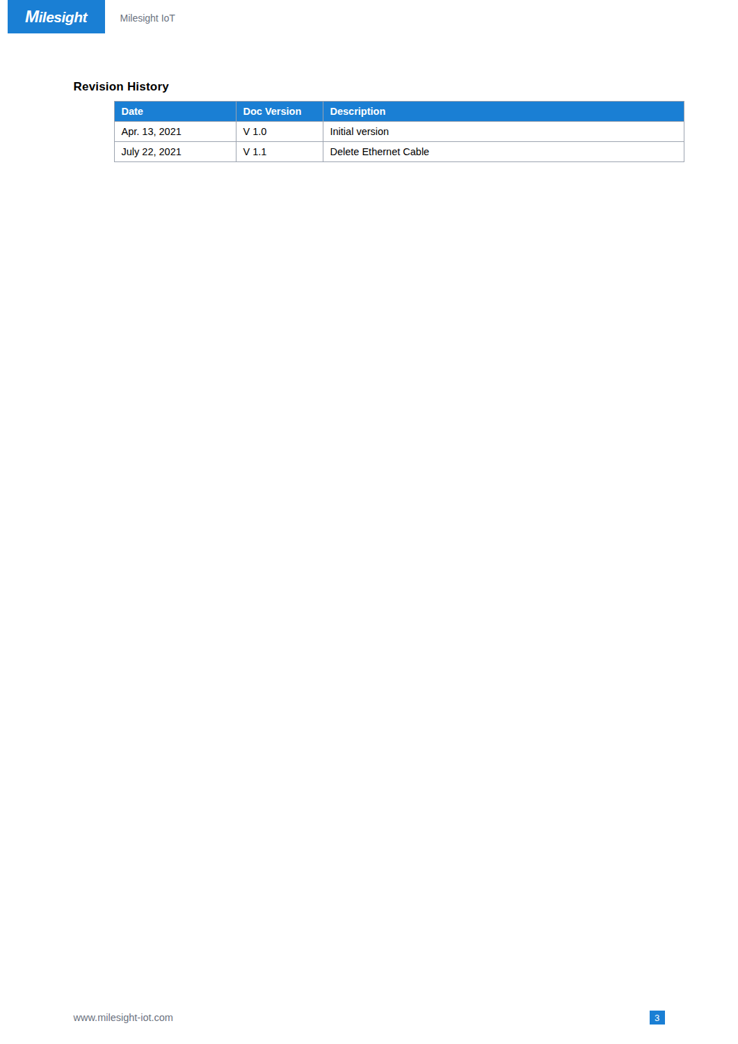Milesight
Milesight IoT
Revision History
| Date | Doc Version | Description |
| --- | --- | --- |
| Apr. 13, 2021 | V 1.0 | Initial version |
| July 22, 2021 | V 1.1 | Delete Ethernet Cable |
www.milesight-iot.com
3